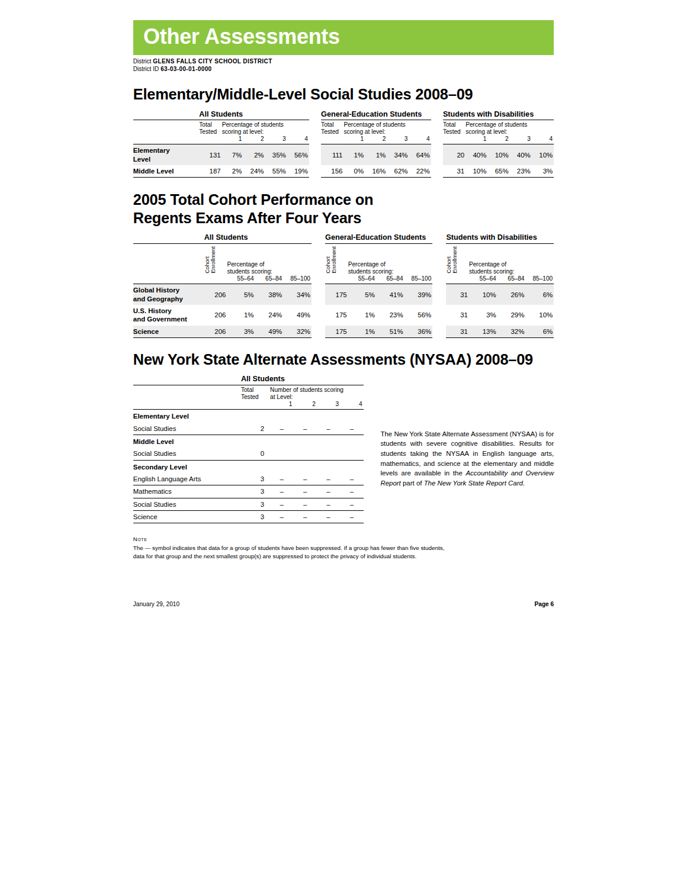Other Assessments
District GLENS FALLS CITY SCHOOL DISTRICT
District ID 63-03-00-01-0000
Elementary/Middle-Level Social Studies 2008–09
| | All Students | | General-Education Students | | Students with Disabilities |
| --- | --- | --- | --- | --- | --- |
| | Total Tested | Percentage of students scoring at level: | | Total Tested | Percentage of students scoring at level: | | Total Tested | Percentage of students scoring at level: |
| | | 1 | 2 | 3 | 4 | | | 1 | 2 | 3 | 4 | | | 1 | 2 | 3 | 4 |
| Elementary Level | 131 | 7% | 2% | 35% | 56% | | 111 | 1% | 1% | 34% | 64% | | 20 | 40% | 10% | 40% | 10% |
| Middle Level | 187 | 2% | 24% | 55% | 19% | | 156 | 0% | 16% | 62% | 22% | | 31 | 10% | 65% | 23% | 3% |
2005 Total Cohort Performance on
Regents Exams After Four Years
| | All Students | | General-Education Students | | Students with Disabilities |
| --- | --- | --- | --- | --- | --- |
| | Cohort Enrollment | Percentage of students scoring: | | Cohort Enrollment | Percentage of students scoring: | | Cohort Enrollment | Percentage of students scoring: |
| | | 55–64 | 65–84 | 85–100 | | | 55–64 | 65–84 | 85–100 | | | 55–64 | 65–84 | 85–100 |
| Global History and Geography | 206 | 5% | 38% | 34% | | 175 | 5% | 41% | 39% | | 31 | 10% | 26% | 6% |
| U.S. History and Government | 206 | 1% | 24% | 49% | | 175 | 1% | 23% | 56% | | 31 | 3% | 29% | 10% |
| Science | 206 | 3% | 49% | 32% | | 175 | 1% | 51% | 36% | | 31 | 13% | 32% | 6% |
New York State Alternate Assessments (NYSAA) 2008–09
| | All Students |
| --- | --- |
| | Total Tested | Number of students scoring at Level: |
| | | 1 | 2 | 3 | 4 |
| Elementary Level |
| Social Studies | 2 | – | – | – | – |
| Middle Level |
| Social Studies | 0 | | | | |
| Secondary Level |
| English Language Arts | 3 | – | – | – | – |
| Mathematics | 3 | – | – | – | – |
| Social Studies | 3 | – | – | – | – |
| Science | 3 | – | – | – | – |
The New York State Alternate Assessment (NYSAA) is for students with severe cognitive disabilities. Results for students taking the NYSAA in English language arts, mathematics, and science at the elementary and middle levels are available in the Accountability and Overview Report part of The New York State Report Card.
Note
The — symbol indicates that data for a group of students have been suppressed. If a group has fewer than five students,
data for that group and the next smallest group(s) are suppressed to protect the privacy of individual students.
January 29, 2010
Page 6